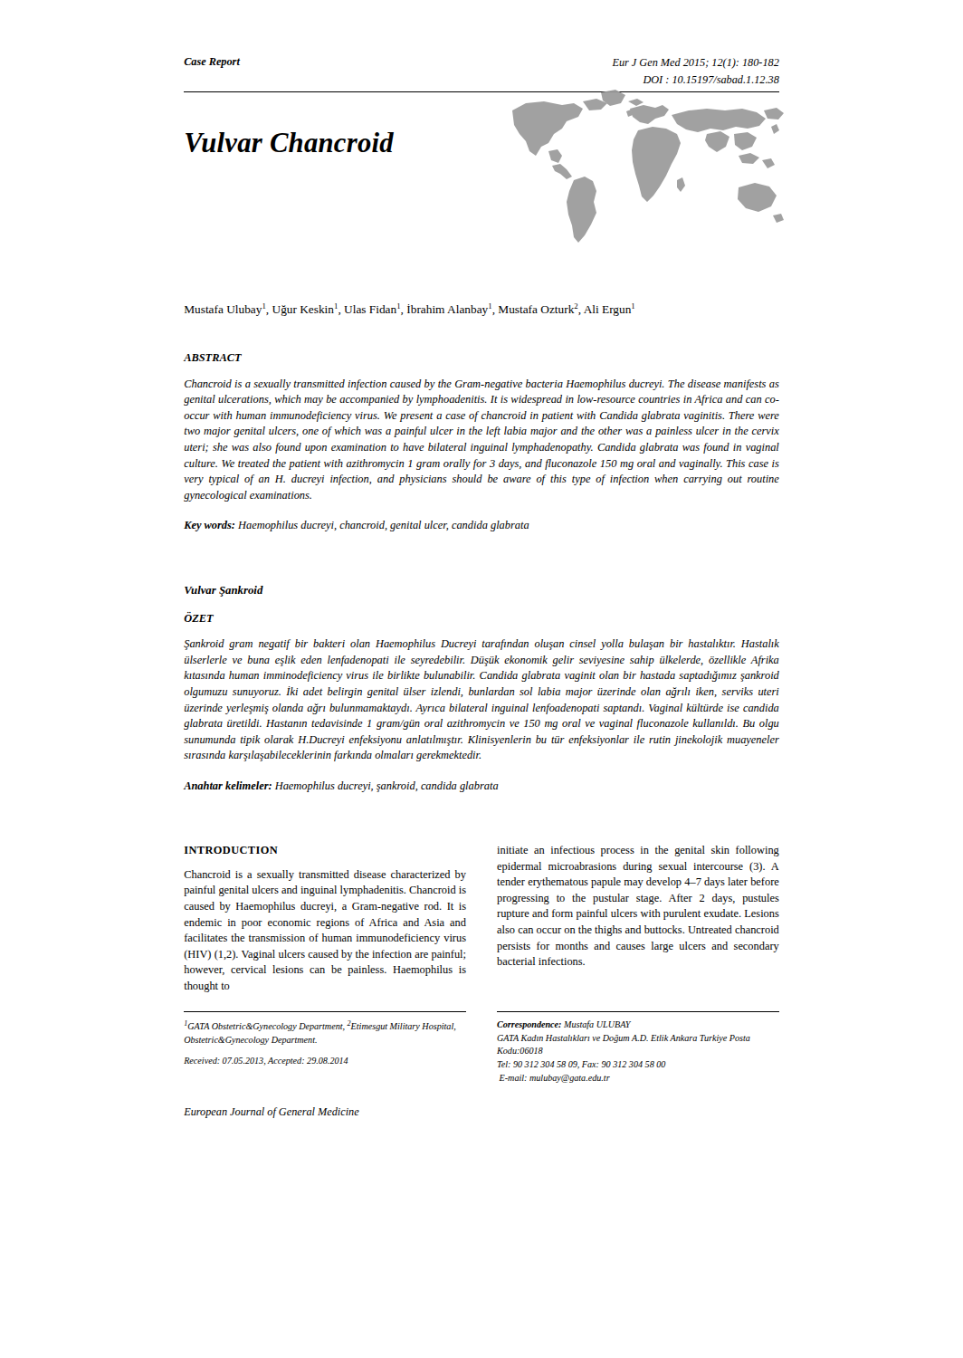Case Report
Eur J Gen Med 2015; 12(1): 180-182
DOI : 10.15197/sabad.1.12.38
Vulvar Chancroid
Mustafa Ulubay1, Uğur Keskin1, Ulas Fidan1, İbrahim Alanbay1, Mustafa Ozturk2, Ali Ergun1
ABSTRACT
Chancroid is a sexually transmitted infection caused by the Gram-negative bacteria Haemophilus ducreyi. The disease manifests as genital ulcerations, which may be accompanied by lymphoadenitis. It is widespread in low-resource countries in Africa and can co-occur with human immunodeficiency virus. We present a case of chancroid in patient with Candida glabrata vaginitis. There were two major genital ulcers, one of which was a painful ulcer in the left labia major and the other was a painless ulcer in the cervix uteri; she was also found upon examination to have bilateral inguinal lymphadenopathy. Candida glabrata was found in vaginal culture. We treated the patient with azithromycin 1 gram orally for 3 days, and fluconazole 150 mg oral and vaginally. This case is very typical of an H. ducreyi infection, and physicians should be aware of this type of infection when carrying out routine gynecological examinations.
Key words: Haemophilus ducreyi, chancroid, genital ulcer, candida glabrata
Vulvar Şankroid
ÖZET
Şankroid gram negatif bir bakteri olan Haemophilus Ducreyi tarafından oluşan cinsel yolla bulaşan bir hastalıktır. Hastalık ülserlerle ve buna eşlik eden lenfadenopati ile seyredebilir. Düşük ekonomik gelir seviyesine sahip ülkelerde, özellikle Afrika kıtasında human imminodeficiency virus ile birlikte bulunabilir. Candida glabrata vaginit olan bir hastada saptadığımız şankroid olgumuzu sunuyoruz. İki adet belirgin genital ülser izlendi, bunlardan sol labia major üzerinde olan ağrılı iken, serviks uteri üzerinde yerleşmiş olanda ağrı bulunmamaktaydı. Ayrıca bilateral inguinal lenfoadenopati saptandı. Vaginal kültürde ise candida glabrata üretildi. Hastanın tedavisinde 1 gram/gün oral azithromycin ve 150 mg oral ve vaginal fluconazole kullanıldı. Bu olgu sunumunda tipik olarak H.Ducreyi enfeksiyonu anlatılmıştır. Klinisyenlerin bu tür enfeksiyonlar ile rutin jinekolojik muayeneler sırasında karşılaşabileceklerinin farkında olmaları gerekmektedir.
Anahtar kelimeler: Haemophilus ducreyi, şankroid, candida glabrata
INTRODUCTION
Chancroid is a sexually transmitted disease characterized by painful genital ulcers and inguinal lymphadenitis. Chancroid is caused by Haemophilus ducreyi, a Gram-negative rod. It is endemic in poor economic regions of Africa and Asia and facilitates the transmission of human immunodeficiency virus (HIV) (1,2). Vaginal ulcers caused by the infection are painful; however, cervical lesions can be painless. Haemophilus is thought to
initiate an infectious process in the genital skin following epidermal microabrasions during sexual intercourse (3). A tender erythematous papule may develop 4–7 days later before progressing to the pustular stage. After 2 days, pustules rupture and form painful ulcers with purulent exudate. Lesions also can occur on the thighs and buttocks. Untreated chancroid persists for months and causes large ulcers and secondary bacterial infections.
1GATA Obstetric&Gynecology Department, 2Etimesgut Military Hospital, Obstetric&Gynecology Department.
Received: 07.05.2013, Accepted: 29.08.2014
Correspondence: Mustafa ULUBAY
GATA Kadın Hastalıkları ve Doğum A.D. Etlik Ankara Turkiye Posta Kodu:06018
Tel: 90 312 304 58 09, Fax: 90 312 304 58 00
E-mail: mulubay@gata.edu.tr
European Journal of General Medicine